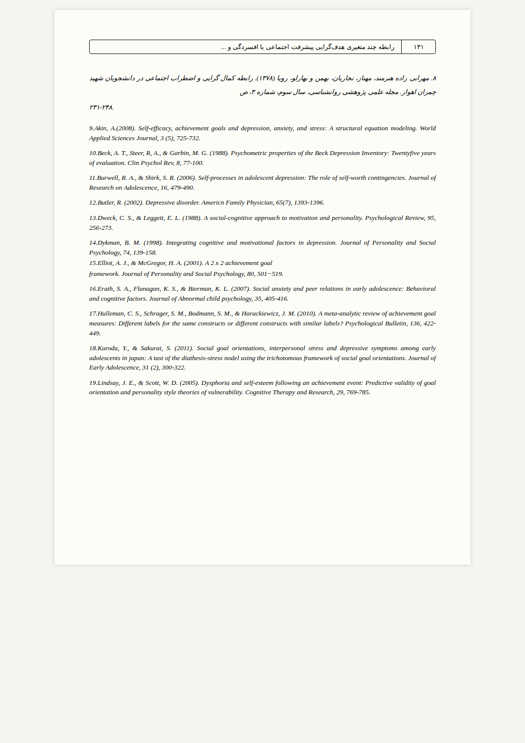۱۳۱
رابطه چند متغیری هدف‌گرایی پیشرفت اجتماعی با افسردگی و ...
۸. مهرابی زاده هنرمند، مهناز، نجاریان، بهمن و بهارلو، رویا (۱۳۷۸). رابطه کمال گرایی و اضطراب اجتماعی در دانشجویان شهید چمران اهواز. مجله علمی پژوهشی روانشناسی، سال سوم، شماره ۳، ص ۲۳۱-۲۴۸.
9.Akin, A.(2008). Self-efficacy, achievement goals and depression, anxiety, and stress: A structural equation modeling. World Applied Sciences Journal, 3 (5), 725-732.
10.Beck, A. T., Steer, R, A., & Garbin, M. G. (1988). Psychometric properties of the Beck Depression Inventory: Twentyfive years of evaluation. Clin Psychol Rev, 8, 77-100.
11.Burwell, R. A., & Shirk, S. R. (2006). Self-processes in adolescent depression: The role of self-worth contingencies. Journal of Research on Adolescence, 16, 479-490.
12.Butler, R. (2002). Depressive disorder. Americn Family Physician, 65(7), 1393-1396.
13.Dweck, C. S., & Leggett, E. L. (1988). A social-cognitive approach to motivation and personality. Psychological Review, 95, 256-273.
14.Dykman, B. M. (1998). Integrating cognitive and motivational factors in depression. Journal of Personality and Social Psychology, 74, 139-158.
15.Elliot, A. J., & McGregor, H. A. (2001). A 2 x 2 achievement goal
framework. Journal of Personality and Social Psychology, 80, 501−519.
16.Erath, S. A., Flanagan, K. S., & Bierman, K. L. (2007). Social anxiety and peer relations in early adolescence: Behavioral and cognitive factors. Journal of Abnormal child psychology, 35, 405-416.
17.Hulleman, C. S., Schrager, S. M., Bodmann, S. M., & Harackiewicz, J. M. (2010). A meta-analytic review of achievement goal measures: Different labels for the same constructs or different constructs with similar labels? Psychological Bulletin, 136, 422-449.
18.Kuroda, Y., & Sakurai, S. (2011). Social goal orientations, interpersonal stress and depressive symptoms among early adolescents in japan: A tast of the diathesis-stress nodel using the trichotomous framework of social goal orientations. Journal of Early Adolescence, 31 (2), 300-322.
19.Lindsay, J. E., & Scott, W. D. (2005). Dysphoria and self-esteem following an achievement event: Predictive validity of goal orientation and personality style theories of vulnerability. Cognitive Therapy and Research, 29, 769-785.